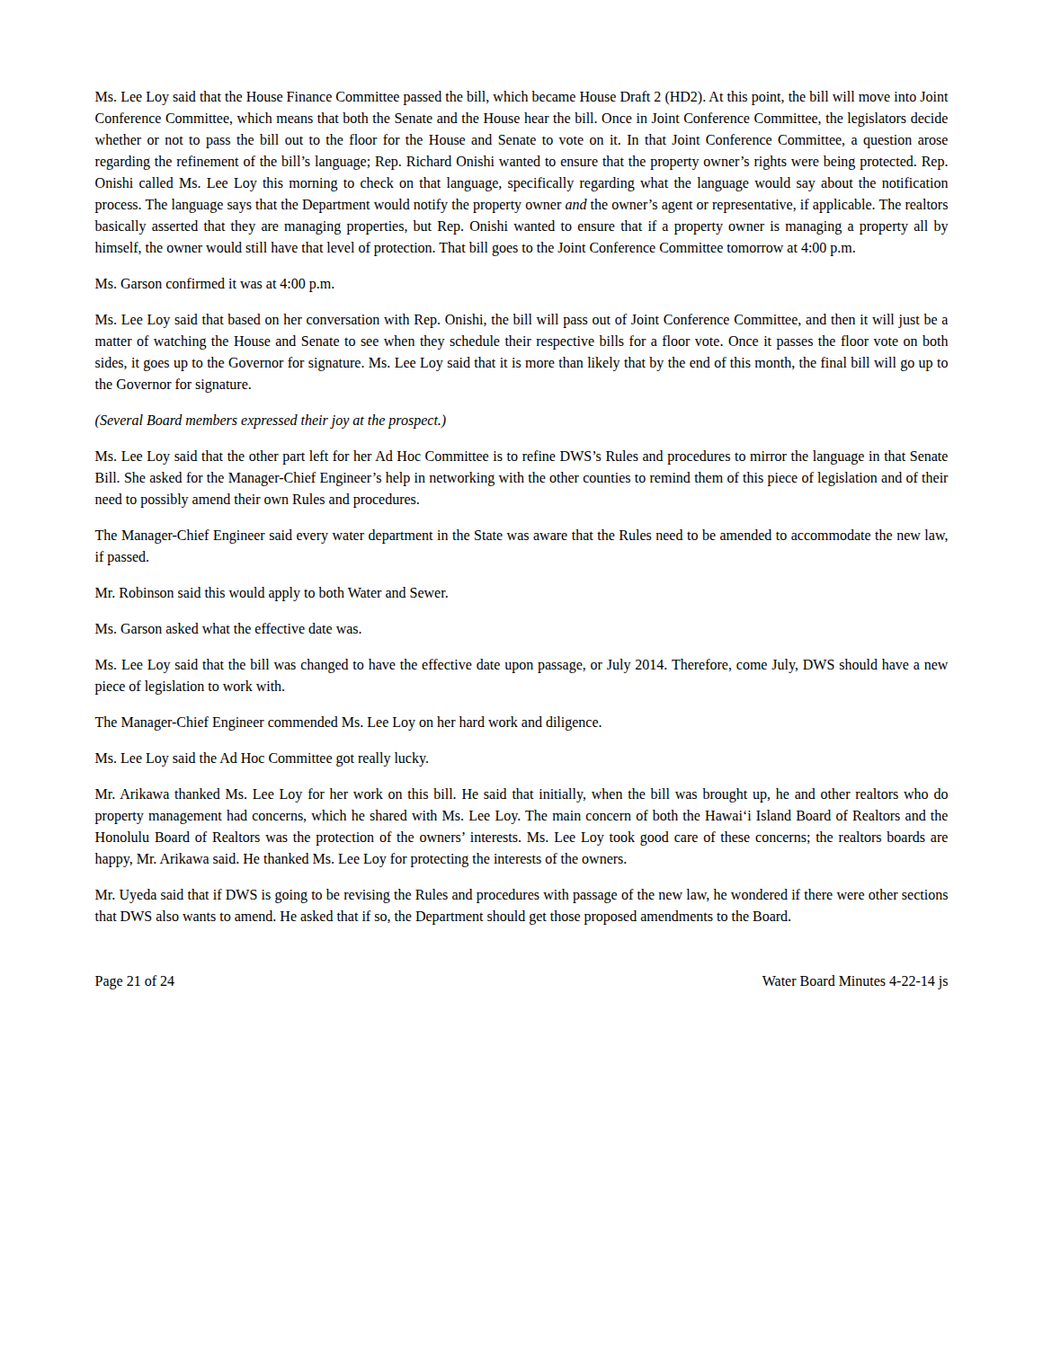Ms. Lee Loy said that the House Finance Committee passed the bill, which became House Draft 2 (HD2). At this point, the bill will move into Joint Conference Committee, which means that both the Senate and the House hear the bill. Once in Joint Conference Committee, the legislators decide whether or not to pass the bill out to the floor for the House and Senate to vote on it. In that Joint Conference Committee, a question arose regarding the refinement of the bill’s language; Rep. Richard Onishi wanted to ensure that the property owner’s rights were being protected. Rep. Onishi called Ms. Lee Loy this morning to check on that language, specifically regarding what the language would say about the notification process. The language says that the Department would notify the property owner and the owner’s agent or representative, if applicable. The realtors basically asserted that they are managing properties, but Rep. Onishi wanted to ensure that if a property owner is managing a property all by himself, the owner would still have that level of protection. That bill goes to the Joint Conference Committee tomorrow at 4:00 p.m.
Ms. Garson confirmed it was at 4:00 p.m.
Ms. Lee Loy said that based on her conversation with Rep. Onishi, the bill will pass out of Joint Conference Committee, and then it will just be a matter of watching the House and Senate to see when they schedule their respective bills for a floor vote. Once it passes the floor vote on both sides, it goes up to the Governor for signature. Ms. Lee Loy said that it is more than likely that by the end of this month, the final bill will go up to the Governor for signature.
(Several Board members expressed their joy at the prospect.)
Ms. Lee Loy said that the other part left for her Ad Hoc Committee is to refine DWS’s Rules and procedures to mirror the language in that Senate Bill. She asked for the Manager-Chief Engineer’s help in networking with the other counties to remind them of this piece of legislation and of their need to possibly amend their own Rules and procedures.
The Manager-Chief Engineer said every water department in the State was aware that the Rules need to be amended to accommodate the new law, if passed.
Mr. Robinson said this would apply to both Water and Sewer.
Ms. Garson asked what the effective date was.
Ms. Lee Loy said that the bill was changed to have the effective date upon passage, or July 2014. Therefore, come July, DWS should have a new piece of legislation to work with.
The Manager-Chief Engineer commended Ms. Lee Loy on her hard work and diligence.
Ms. Lee Loy said the Ad Hoc Committee got really lucky.
Mr. Arikawa thanked Ms. Lee Loy for her work on this bill. He said that initially, when the bill was brought up, he and other realtors who do property management had concerns, which he shared with Ms. Lee Loy. The main concern of both the Hawai‘i Island Board of Realtors and the Honolulu Board of Realtors was the protection of the owners’ interests. Ms. Lee Loy took good care of these concerns; the realtors boards are happy, Mr. Arikawa said. He thanked Ms. Lee Loy for protecting the interests of the owners.
Mr. Uyeda said that if DWS is going to be revising the Rules and procedures with passage of the new law, he wondered if there were other sections that DWS also wants to amend. He asked that if so, the Department should get those proposed amendments to the Board.
Page 21 of 24 Water Board Minutes 4-22-14 js